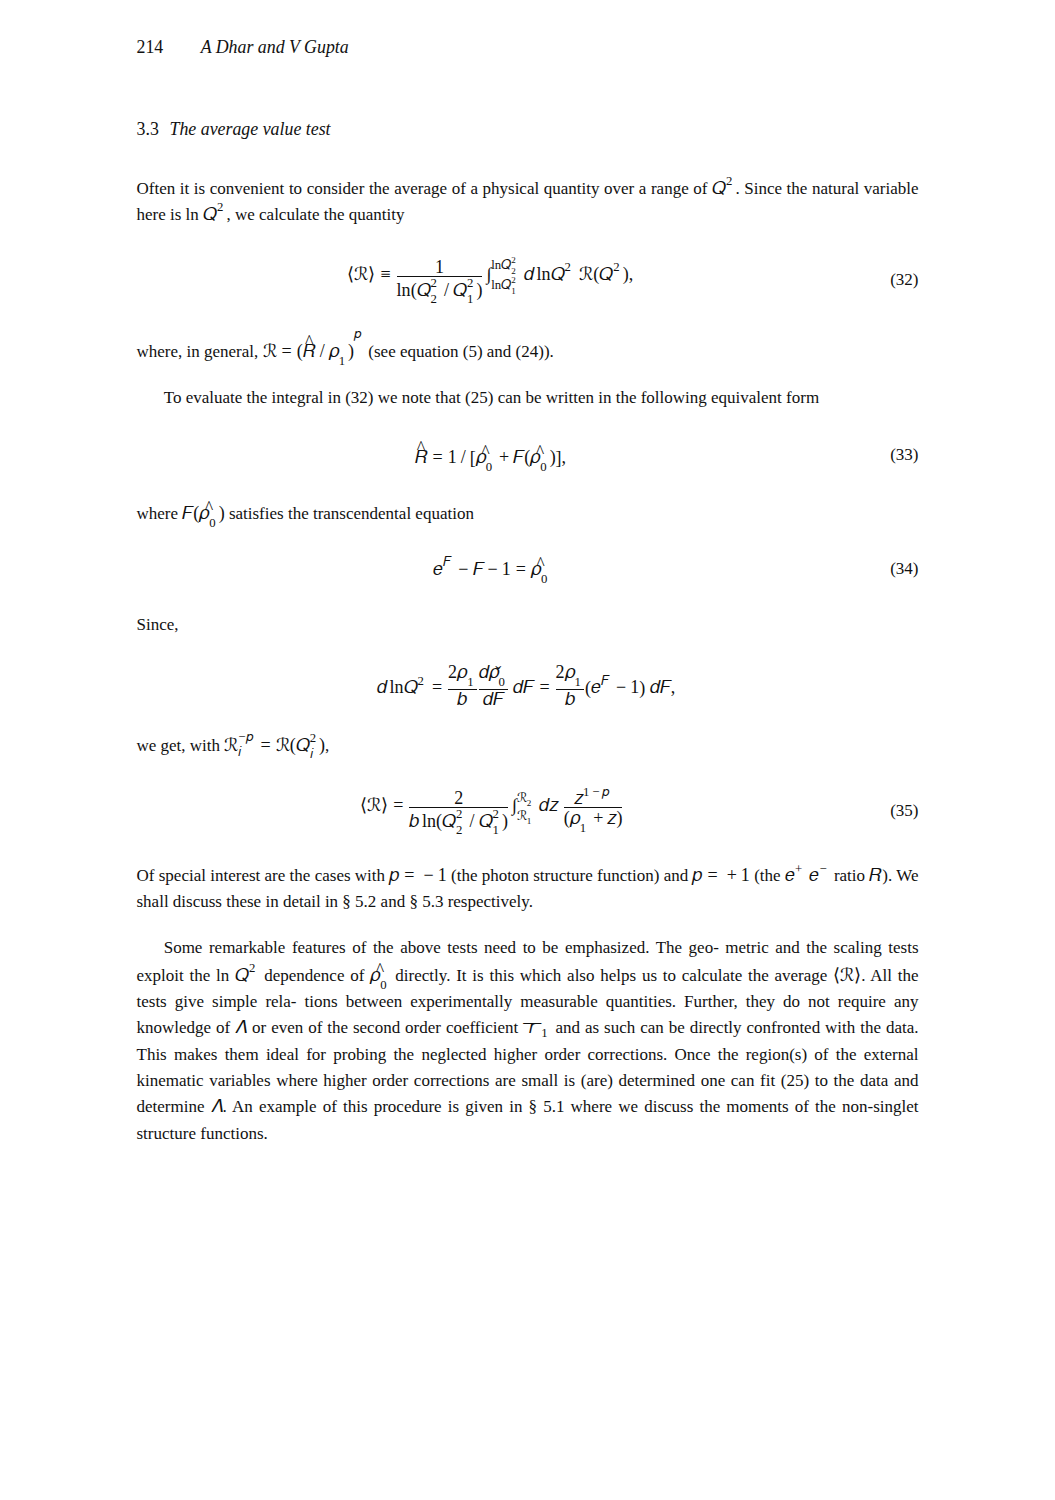214 A Dhar and V Gupta
3.3 The average value test
Often it is convenient to consider the average of a physical quantity over a range of Q2. Since the natural variable here is ln Q2, we calculate the quantity
⟨ℛ⟩ ≡ 1 ln⁡(Q22/Q12) ∫ ln⁡Q12 ln⁡Q22 dln⁡Q2 ℛ (Q2) ,
(32)
where, in general, ℛ=(R^/ρ1)p (see equation (5) and (24)).
To evaluate the integral in (32) we note that (25) can be written in the following equivalent form
R^ = 1/ [ ρ0^ + F (ρ0^) ] ,
(33)
where F(ρ0^) satisfies the transcendental equation
eF − F − 1 = ρ0^
(34)
Since,
dln⁡Q2 = 2ρ1b dρ0ˇ dF dF = 2ρ1b (eF−1) dF ,
we get, with ℛi−p=ℛ(Qi2),
⟨ℛ⟩ = 2 bln⁡(Q22/Q12) ∫ ℛ1 ℛ2 dz z1−p (ρ1+z)
(35)
Of special interest are the cases with p=−1 (the photon structure function) and p=+1 (the e+ e− ratio R). We shall discuss these in detail in § 5.2 and § 5.3 respectively.
Some remarkable features of the above tests need to be emphasized. The geo- metric and the scaling tests exploit the ln Q2 dependence of ρ0^ directly. It is this which also helps us to calculate the average ⟨ℛ⟩. All the tests give simple rela- tions between experimentally measurable quantities. Further, they do not require any knowledge of Λ or even of the second order coefficient r―1 and as such can be directly confronted with the data. This makes them ideal for probing the neglected higher order corrections. Once the region(s) of the external kinematic variables where higher order corrections are small is (are) determined one can fit (25) to the data and determine Λ. An example of this procedure is given in § 5.1 where we discuss the moments of the non-singlet structure functions.